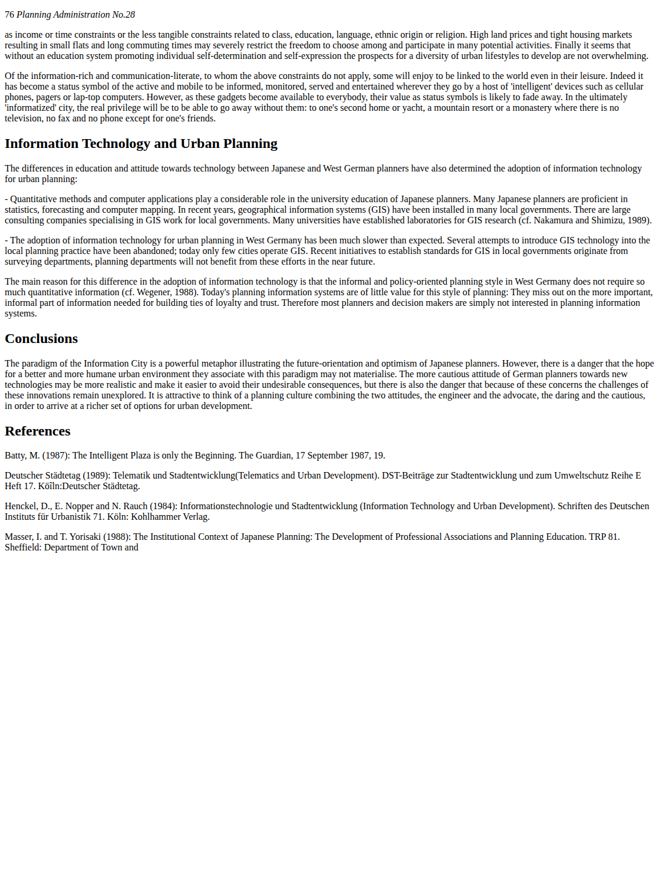76 Planning Administration No.28
as income or time constraints or the less tangible constraints related to class, education, language, ethnic origin or religion. High land prices and tight housing markets resulting in small flats and long commuting times may severely restrict the freedom to choose among and participate in many potential activities. Finally it seems that without an education system promoting individual self-determination and self-expression the prospects for a diversity of urban lifestyles to develop are not overwhelming.
Of the information-rich and communication-literate, to whom the above constraints do not apply, some will enjoy to be linked to the world even in their leisure. Indeed it has become a status symbol of the active and mobile to be informed, monitored, served and entertained wherever they go by a host of 'intelligent' devices such as cellular phones, pagers or lap-top computers. However, as these gadgets become available to everybody, their value as status symbols is likely to fade away. In the ultimately 'informatized' city, the real privilege will be to be able to go away without them: to one's second home or yacht, a mountain resort or a monastery where there is no television, no fax and no phone except for one's friends.
Information Technology and Urban Planning
The differences in education and attitude towards technology between Japanese and West German planners have also determined the adoption of information technology for urban planning:
- Quantitative methods and computer applications play a considerable role in the university education of Japanese planners. Many Japanese planners are proficient in statistics, forecasting and computer mapping. In recent years, geographical information systems (GIS) have been installed in many local governments. There are large consulting companies specialising in GIS work for local governments. Many universities have established laboratories for GIS research (cf. Nakamura and Shimizu, 1989).
- The adoption of information technology for urban planning in West Germany has been much slower than expected. Several attempts to introduce GIS technology into the local planning practice have been abandoned; today only few cities operate GIS. Recent initiatives to establish standards for GIS in local governments originate from surveying departments, planning departments will not benefit from these efforts in the near future.
The main reason for this difference in the adoption of information technology is that the informal and policy-oriented planning style in West Germany does not require so much quantitative information (cf. Wegener, 1988). Today's planning information systems are of little value for this style of planning: They miss out on the more important, informal part of information needed for building ties of loyalty and trust. Therefore most planners and decision makers are simply not interested in planning information systems.
Conclusions
The paradigm of the Information City is a powerful metaphor illustrating the future-orientation and optimism of Japanese planners. However, there is a danger that the hope for a better and more humane urban environment they associate with this paradigm may not materialise. The more cautious attitude of German planners towards new technologies may be more realistic and make it easier to avoid their undesirable consequences, but there is also the danger that because of these concerns the challenges of these innovations remain unexplored. It is attractive to think of a planning culture combining the two attitudes, the engineer and the advocate, the daring and the cautious, in order to arrive at a richer set of options for urban development.
References
Batty, M. (1987): The Intelligent Plaza is only the Beginning. The Guardian, 17 September 1987, 19.
Deutscher Städtetag (1989): Telematik und Stadtentwicklung(Telematics and Urban Development). DST-Beiträge zur Stadtentwicklung und zum Umweltschutz Reihe E Heft 17. Köîln:Deutscher Städtetag.
Henckel, D., E. Nopper and N. Rauch (1984): Informationstechnologie und Stadtentwicklung (Information Technology and Urban Development). Schriften des Deutschen Instituts für Urbanistik 71. Köln: Kohlhammer Verlag.
Masser, I. and T. Yorisaki (1988): The Institutional Context of Japanese Planning: The Development of Professional Associations and Planning Education. TRP 81. Sheffield: Department of Town and